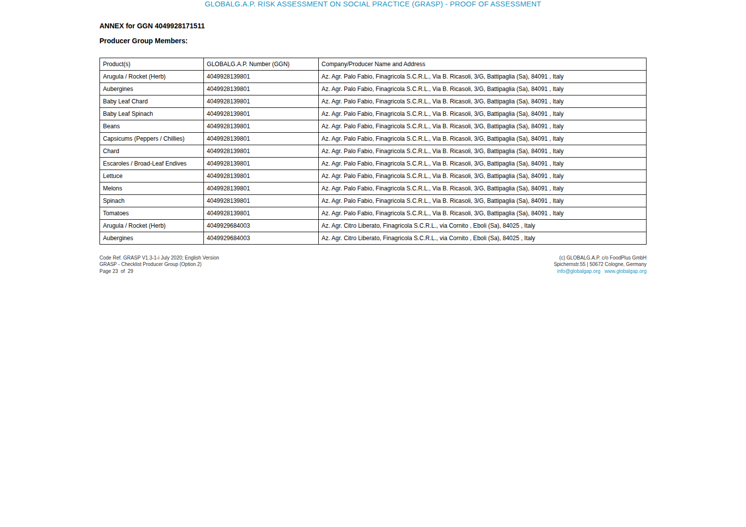GLOBALG.A.P. RISK ASSESSMENT ON SOCIAL PRACTICE (GRASP) - PROOF OF ASSESSMENT
ANNEX for GGN 4049928171511
Producer Group Members:
| Product(s) | GLOBALG.A.P. Number (GGN) | Company/Producer Name and Address |
| --- | --- | --- |
| Arugula / Rocket (Herb) | 4049928139801 | Az. Agr. Palo Fabio, Finagricola S.C.R.L., Via B. Ricasoli, 3/G, Battipaglia (Sa), 84091 , Italy |
| Aubergines | 4049928139801 | Az. Agr. Palo Fabio, Finagricola S.C.R.L., Via B. Ricasoli, 3/G, Battipaglia (Sa), 84091 , Italy |
| Baby Leaf Chard | 4049928139801 | Az. Agr. Palo Fabio, Finagricola S.C.R.L., Via B. Ricasoli, 3/G, Battipaglia (Sa), 84091 , Italy |
| Baby Leaf Spinach | 4049928139801 | Az. Agr. Palo Fabio, Finagricola S.C.R.L., Via B. Ricasoli, 3/G, Battipaglia (Sa), 84091 , Italy |
| Beans | 4049928139801 | Az. Agr. Palo Fabio, Finagricola S.C.R.L., Via B. Ricasoli, 3/G, Battipaglia (Sa), 84091 , Italy |
| Capsicums (Peppers / Chillies) | 4049928139801 | Az. Agr. Palo Fabio, Finagricola S.C.R.L., Via B. Ricasoli, 3/G, Battipaglia (Sa), 84091 , Italy |
| Chard | 4049928139801 | Az. Agr. Palo Fabio, Finagricola S.C.R.L., Via B. Ricasoli, 3/G, Battipaglia (Sa), 84091 , Italy |
| Escaroles / Broad-Leaf Endives | 4049928139801 | Az. Agr. Palo Fabio, Finagricola S.C.R.L., Via B. Ricasoli, 3/G, Battipaglia (Sa), 84091 , Italy |
| Lettuce | 4049928139801 | Az. Agr. Palo Fabio, Finagricola S.C.R.L., Via B. Ricasoli, 3/G, Battipaglia (Sa), 84091 , Italy |
| Melons | 4049928139801 | Az. Agr. Palo Fabio, Finagricola S.C.R.L., Via B. Ricasoli, 3/G, Battipaglia (Sa), 84091 , Italy |
| Spinach | 4049928139801 | Az. Agr. Palo Fabio, Finagricola S.C.R.L., Via B. Ricasoli, 3/G, Battipaglia (Sa), 84091 , Italy |
| Tomatoes | 4049928139801 | Az. Agr. Palo Fabio, Finagricola S.C.R.L., Via B. Ricasoli, 3/G, Battipaglia (Sa), 84091 , Italy |
| Arugula / Rocket (Herb) | 4049929684003 | Az. Agr. Citro Liberato, Finagricola S.C.R.L., via Cornito , Eboli (Sa), 84025 , Italy |
| Aubergines | 4049929684003 | Az. Agr. Citro Liberato, Finagricola S.C.R.L., via Cornito , Eboli (Sa), 84025 , Italy |
Code Ref. GRASP V1.3-1-i July 2020; English Version
GRASP - Checklist Producer Group (Option 2)
Page 23 of 29
(c) GLOBALG.A.P. c/o FoodPlus GmbH
Spichernstr.55 | 50672 Cologne, Germany
info@globalgap.org www.globalgap.org